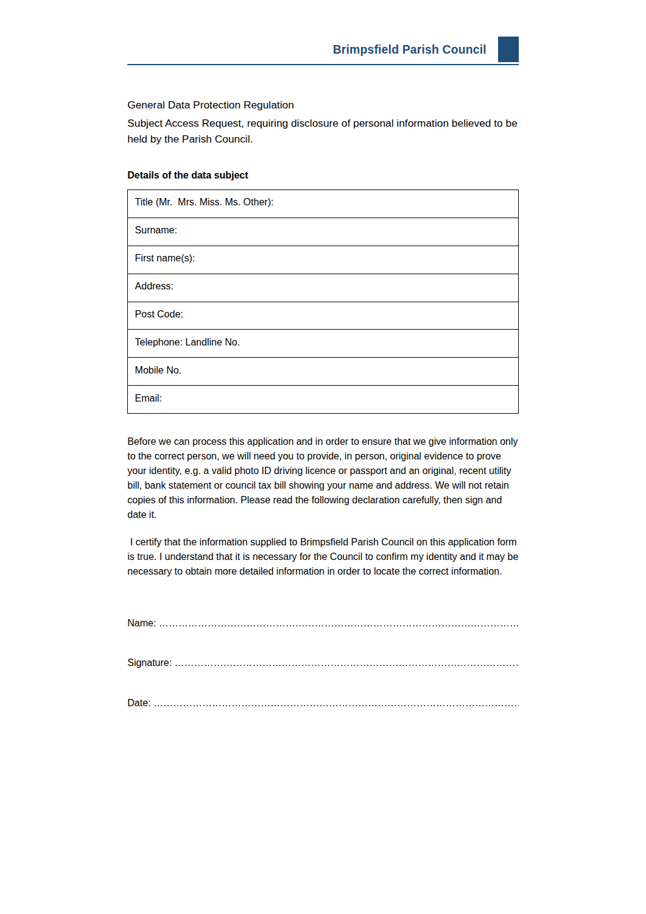Brimpsfield Parish Council
General Data Protection Regulation
Subject Access Request, requiring disclosure of personal information believed to be held by the Parish Council.
Details of the data subject
| Title (Mr. Mrs. Miss. Ms. Other): |
| Surname: |
| First name(s): |
| Address: |
| Post Code: |
| Telephone: Landline No. |
| Mobile No. |
| Email: |
Before we can process this application and in order to ensure that we give information only to the correct person, we will need you to provide, in person, original evidence to prove your identity, e.g. a valid photo ID driving licence or passport and an original, recent utility bill, bank statement or council tax bill showing your name and address. We will not retain copies of this information. Please read the following declaration carefully, then sign and date it.
I certify that the information supplied to Brimpsfield Parish Council on this application form is true. I understand that it is necessary for the Council to confirm my identity and it may be necessary to obtain more detailed information in order to locate the correct information.
Name: ………………………………………………………………………………………………………………………….………..
Signature: ………………………………………………………………………………………………………………………………..
Date: ……………………………………………………………………………………………………………………………………….